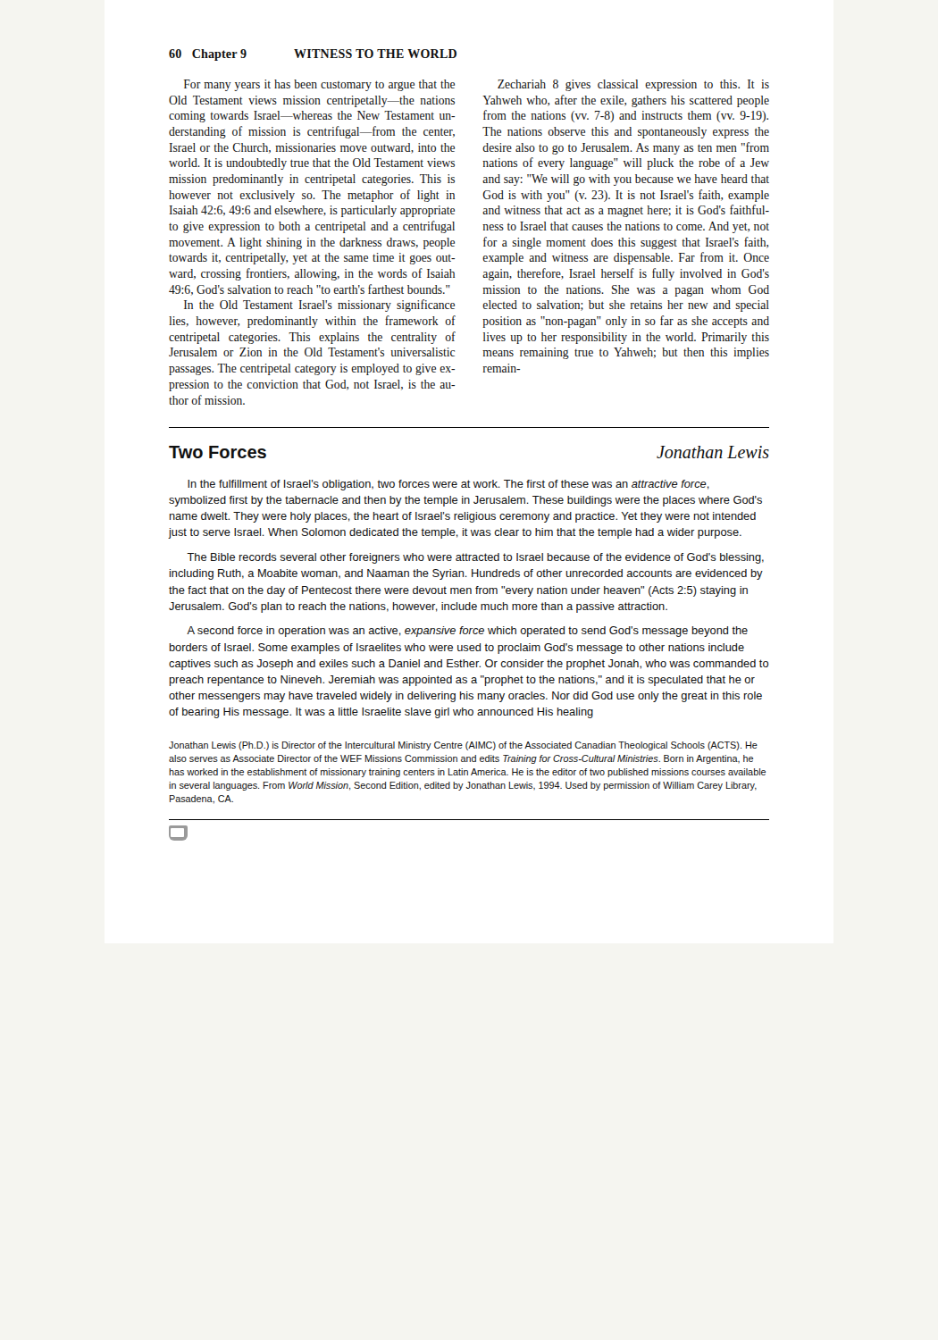60 Chapter 9 WITNESS TO THE WORLD
For many years it has been customary to argue that the Old Testament views mission centripetally—the nations coming towards Israel—whereas the New Testament understanding of mission is centrifugal—from the center, Israel or the Church, missionaries move outward, into the world. It is undoubtedly true that the Old Testament views mission predominantly in centripetal categories. This is however not exclusively so. The metaphor of light in Isaiah 42:6, 49:6 and elsewhere, is particularly appropriate to give expression to both a centripetal and a centrifugal movement. A light shining in the darkness draws, people towards it, centripetally, yet at the same time it goes outward, crossing frontiers, allowing, in the words of Isaiah 49:6, God's salvation to reach "to earth's farthest bounds."
In the Old Testament Israel's missionary significance lies, however, predominantly within the framework of centripetal categories. This explains the centrality of Jerusalem or Zion in the Old Testament's universalistic passages. The centripetal category is employed to give expression to the conviction that God, not Israel, is the author of mission.
Zechariah 8 gives classical expression to this. It is Yahweh who, after the exile, gathers his scattered people from the nations (vv. 7-8) and instructs them (vv. 9-19). The nations observe this and spontaneously express the desire also to go to Jerusalem. As many as ten men "from nations of every language" will pluck the robe of a Jew and say: "We will go with you because we have heard that God is with you" (v. 23). It is not Israel's faith, example and witness that act as a magnet here; it is God's faithfulness to Israel that causes the nations to come. And yet, not for a single moment does this suggest that Israel's faith, example and witness are dispensable. Far from it. Once again, therefore, Israel herself is fully involved in God's mission to the nations. She was a pagan whom God elected to salvation; but she retains her new and special position as "non-pagan" only in so far as she accepts and lives up to her responsibility in the world. Primarily this means remaining true to Yahweh; but then this implies remain-
Two Forces
Jonathan Lewis
In the fulfillment of Israel's obligation, two forces were at work. The first of these was an attractive force, symbolized first by the tabernacle and then by the temple in Jerusalem. These buildings were the places where God's name dwelt. They were holy places, the heart of Israel's religious ceremony and practice. Yet they were not intended just to serve Israel. When Solomon dedicated the temple, it was clear to him that the temple had a wider purpose.
The Bible records several other foreigners who were attracted to Israel because of the evidence of God's blessing, including Ruth, a Moabite woman, and Naaman the Syrian. Hundreds of other unrecorded accounts are evidenced by the fact that on the day of Pentecost there were devout men from "every nation under heaven" (Acts 2:5) staying in Jerusalem. God's plan to reach the nations, however, include much more than a passive attraction.
A second force in operation was an active, expansive force which operated to send God's message beyond the borders of Israel. Some examples of Israelites who were used to proclaim God's message to other nations include captives such as Joseph and exiles such a Daniel and Esther. Or consider the prophet Jonah, who was commanded to preach repentance to Nineveh. Jeremiah was appointed as a "prophet to the nations," and it is speculated that he or other messengers may have traveled widely in delivering his many oracles. Nor did God use only the great in this role of bearing His message. It was a little Israelite slave girl who announced His healing
Jonathan Lewis (Ph.D.) is Director of the Intercultural Ministry Centre (AIMC) of the Associated Canadian Theological Schools (ACTS). He also serves as Associate Director of the WEF Missions Commission and edits Training for Cross-Cultural Ministries. Born in Argentina, he has worked in the establishment of missionary training centers in Latin America. He is the editor of two published missions courses available in several languages. From World Mission, Second Edition, edited by Jonathan Lewis, 1994. Used by permission of William Carey Library, Pasadena, CA.